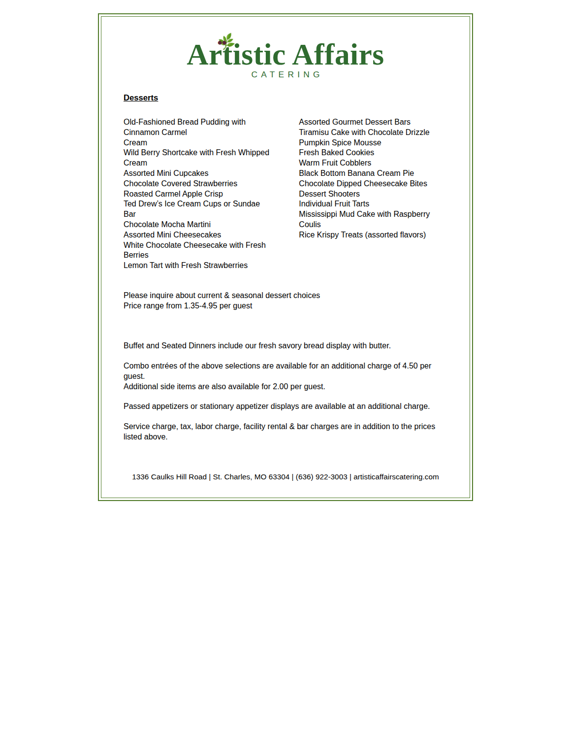Artistic Affairs 🌿 ●●
CATERING
Desserts
Old-Fashioned Bread Pudding with Cinnamon Carmel
Cream
Wild Berry Shortcake with Fresh Whipped Cream
Assorted Mini Cupcakes
Chocolate Covered Strawberries
Roasted Carmel Apple Crisp
Ted Drew’s Ice Cream Cups or Sundae Bar
Chocolate Mocha Martini
Assorted Mini Cheesecakes
White Chocolate Cheesecake with Fresh Berries
Lemon Tart with Fresh Strawberries
Assorted Gourmet Dessert Bars
Tiramisu Cake with Chocolate Drizzle
Pumpkin Spice Mousse
Fresh Baked Cookies
Warm Fruit Cobblers
Black Bottom Banana Cream Pie
Chocolate Dipped Cheesecake Bites
Dessert Shooters
Individual Fruit Tarts
Mississippi Mud Cake with Raspberry Coulis
Rice Krispy Treats (assorted flavors)
Please inquire about current & seasonal dessert choices
Price range from 1.35-4.95 per guest
Buffet and Seated Dinners include our fresh savory bread display with butter.
Combo entrées of the above selections are available for an additional charge of 4.50 per guest. Additional side items are also available for 2.00 per guest.
Passed appetizers or stationary appetizer displays are available at an additional charge.
Service charge, tax, labor charge, facility rental & bar charges are in addition to the prices listed above.
1336 Caulks Hill Road | St. Charles, MO 63304 | (636) 922-3003 | artisticaffairscatering.com